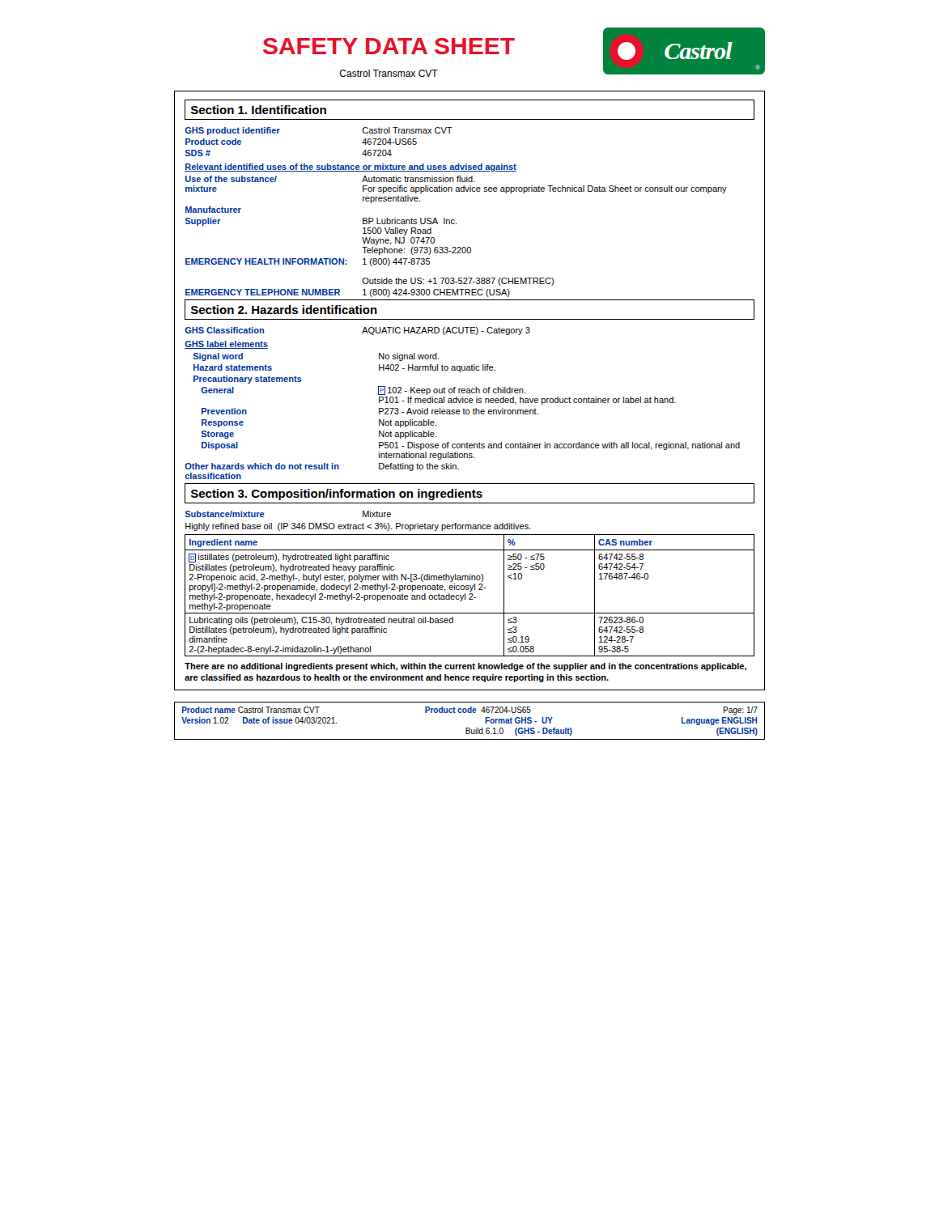SAFETY DATA SHEET
Castrol Transmax CVT
Castrol
®
Section 1. Identification
| GHS product identifier | Castrol Transmax CVT |
| Product code | 467204-US65 |
| SDS # | 467204 |
Relevant identified uses of the substance or mixture and uses advised against
| Use of the substance/ mixture | Automatic transmission fluid. For specific application advice see appropriate Technical Data Sheet or consult our company representative. |
| Manufacturer | |
| Supplier | BP Lubricants USA Inc. 1500 Valley Road Wayne, NJ 07470 Telephone: (973) 633-2200 |
| EMERGENCY HEALTH INFORMATION: | 1 (800) 447-8735 Outside the US: +1 703-527-3887 (CHEMTREC) |
| EMERGENCY TELEPHONE NUMBER | 1 (800) 424-9300 CHEMTREC (USA) |
Section 2. Hazards identification
| GHS Classification | AQUATIC HAZARD (ACUTE) - Category 3 |
GHS label elements
| Signal word | No signal word. |
| Hazard statements | H402 - Harmful to aquatic life. |
| Precautionary statements | |
| General | P 102 - Keep out of reach of children. P101 - If medical advice is needed, have product container or label at hand. |
| Prevention | P273 - Avoid release to the environment. |
| Response | Not applicable. |
| Storage | Not applicable. |
| Disposal | P501 - Dispose of contents and container in accordance with all local, regional, national and international regulations. |
| Other hazards which do not result in classification | Defatting to the skin. |
Section 3. Composition/information on ingredients
| Substance/mixture | Mixture |
Highly refined base oil (IP 346 DMSO extract < 3%). Proprietary performance additives.
| Ingredient name | % | CAS number |
| --- | --- | --- |
| D istillates (petroleum), hydrotreated light paraffinic Distillates (petroleum), hydrotreated heavy paraffinic 2-Propenoic acid, 2-methyl-, butyl ester, polymer with N-[3-(dimethylamino) propyl]-2-methyl-2-propenamide, dodecyl 2-methyl-2-propenoate, eicosyl 2-methyl-2-propenoate, hexadecyl 2-methyl-2-propenoate and octadecyl 2-methyl-2-propenoate | ≥50 - ≤75 ≥25 - ≤50 <10 | 64742-55-8 64742-54-7 176487-46-0 |
| Lubricating oils (petroleum), C15-30, hydrotreated neutral oil-based Distillates (petroleum), hydrotreated light paraffinic dimantine 2-(2-heptadec-8-enyl-2-imidazolin-1-yl)ethanol | ≤3 ≤3 ≤0.19 ≤0.058 | 72623-86-0 64742-55-8 124-28-7 95-38-5 |
There are no additional ingredients present which, within the current knowledge of the supplier and in the concentrations applicable, are classified as hazardous to health or the environment and hence require reporting in this section.
| Product name Castrol Transmax CVT | Product code 467204-US65 | Page: 1/7 |
| Version 1.02 Date of issue 04/03/2021. | Format GHS - UY | Language ENGLISH |
| | Build 6.1.0 (GHS - Default) | (ENGLISH) |